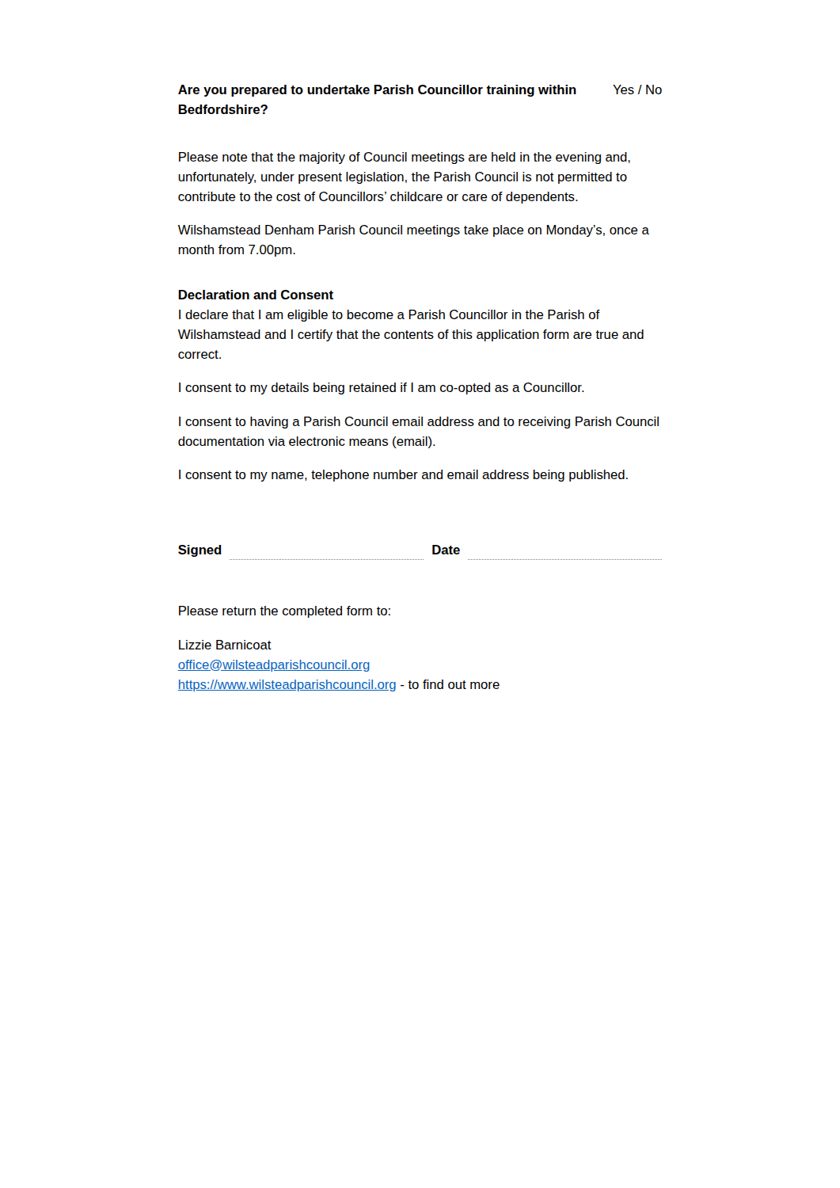Are you prepared to undertake Parish Councillor training within Bedfordshire? Yes / No
Please note that the majority of Council meetings are held in the evening and, unfortunately, under present legislation, the Parish Council is not permitted to contribute to the cost of Councillors’ childcare or care of dependents.
Wilshamstead Denham Parish Council meetings take place on Monday’s, once a month from 7.00pm.
Declaration and Consent
I declare that I am eligible to become a Parish Councillor in the Parish of Wilshamstead and I certify that the contents of this application form are true and correct.
I consent to my details being retained if I am co-opted as a Councillor.
I consent to having a Parish Council email address and to receiving Parish Council documentation via electronic means (email).
I consent to my name, telephone number and email address being published.
Signed Date
Please return the completed form to:
Lizzie Barnicoat
office@wilsteadparishcouncil.org
https://www.wilsteadparishcouncil.org - to find out more